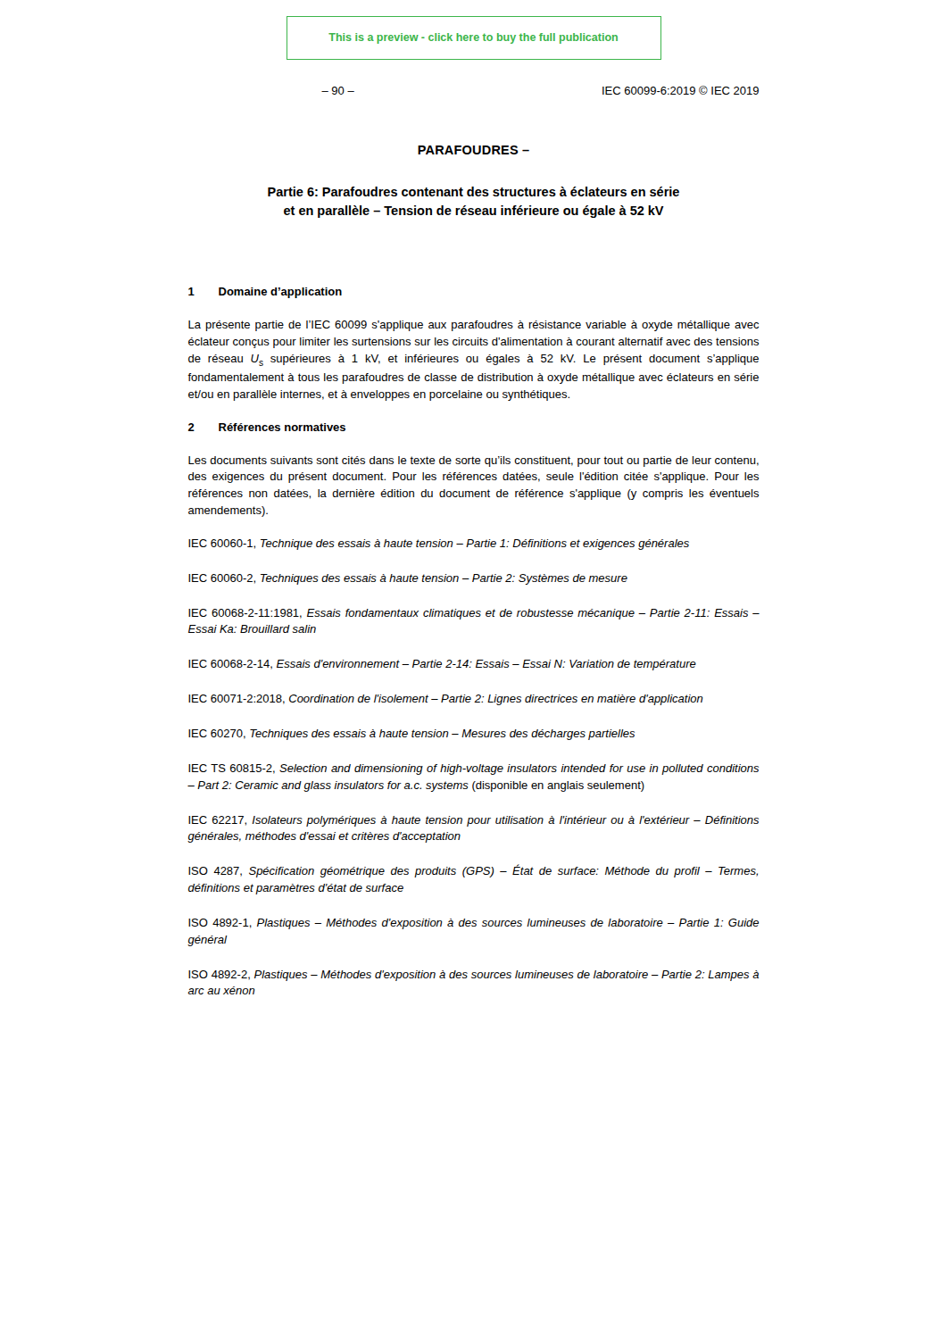This is a preview - click here to buy the full publication
– 90 –
IEC 60099-6:2019 © IEC 2019
PARAFOUDRES –
Partie 6: Parafoudres contenant des structures à éclateurs en série
et en parallèle – Tension de réseau inférieure ou égale à 52 kV
1 Domaine d’application
La présente partie de l’IEC 60099 s'applique aux parafoudres à résistance variable à oxyde métallique avec éclateur conçus pour limiter les surtensions sur les circuits d'alimentation à courant alternatif avec des tensions de réseau Us supérieures à 1 kV, et inférieures ou égales à 52 kV. Le présent document s’applique fondamentalement à tous les parafoudres de classe de distribution à oxyde métallique avec éclateurs en série et/ou en parallèle internes, et à enveloppes en porcelaine ou synthétiques.
2 Références normatives
Les documents suivants sont cités dans le texte de sorte qu’ils constituent, pour tout ou partie de leur contenu, des exigences du présent document. Pour les références datées, seule l'édition citée s'applique. Pour les références non datées, la dernière édition du document de référence s'applique (y compris les éventuels amendements).
IEC 60060-1, Technique des essais à haute tension – Partie 1: Définitions et exigences générales
IEC 60060-2, Techniques des essais à haute tension – Partie 2: Systèmes de mesure
IEC 60068-2-11:1981, Essais fondamentaux climatiques et de robustesse mécanique – Partie 2-11: Essais – Essai Ka: Brouillard salin
IEC 60068-2-14, Essais d'environnement – Partie 2-14: Essais – Essai N: Variation de température
IEC 60071-2:2018, Coordination de l'isolement – Partie 2: Lignes directrices en matière d'application
IEC 60270, Techniques des essais à haute tension – Mesures des décharges partielles
IEC TS 60815-2, Selection and dimensioning of high-voltage insulators intended for use in polluted conditions – Part 2: Ceramic and glass insulators for a.c. systems (disponible en anglais seulement)
IEC 62217, Isolateurs polymériques à haute tension pour utilisation à l'intérieur ou à l'extérieur – Définitions générales, méthodes d'essai et critères d'acceptation
ISO 4287, Spécification géométrique des produits (GPS) – État de surface: Méthode du profil – Termes, définitions et paramètres d'état de surface
ISO 4892-1, Plastiques – Méthodes d'exposition à des sources lumineuses de laboratoire – Partie 1: Guide général
ISO 4892-2, Plastiques – Méthodes d'exposition à des sources lumineuses de laboratoire – Partie 2: Lampes à arc au xénon